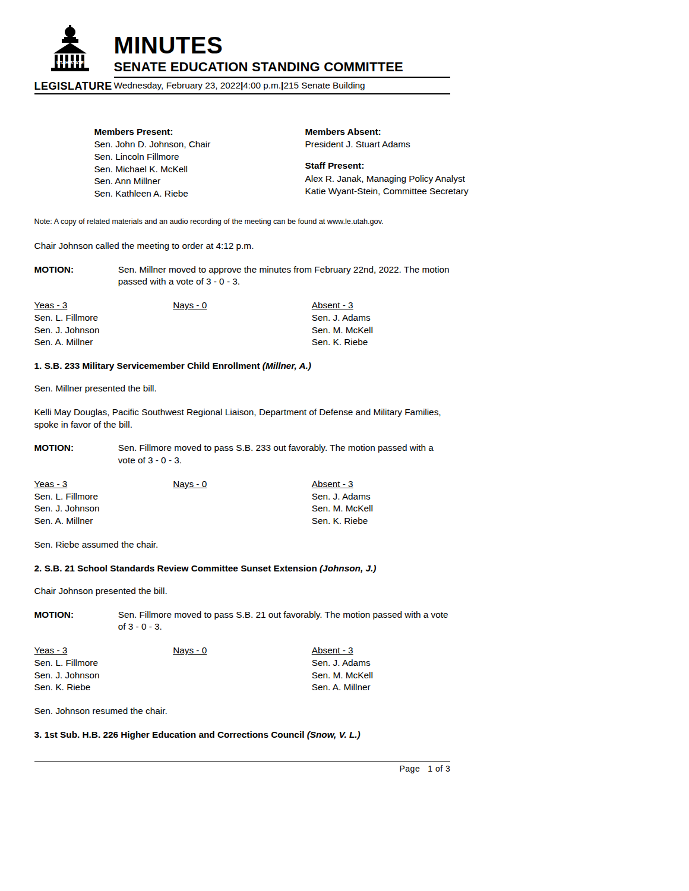UTAH STATE
LEGISLATURE
MINUTES
SENATE EDUCATION STANDING COMMITTEE
Wednesday, February 23, 2022|4:00 p.m.|215 Senate Building
Members Present:
Sen. John D. Johnson, Chair
Sen. Lincoln Fillmore
Sen. Michael K. McKell
Sen. Ann Millner
Sen. Kathleen A. Riebe
Members Absent:
President J. Stuart Adams
Staff Present:
Alex R. Janak, Managing Policy Analyst
Katie Wyant-Stein, Committee Secretary
Note: A copy of related materials and an audio recording of the meeting can be found at www.le.utah.gov.
Chair Johnson called the meeting to order at 4:12 p.m.
MOTION:
Sen. Millner moved to approve the minutes from February 22nd, 2022. The motion passed with a vote of 3 - 0 - 3.
Yeas - 3
Sen. L. Fillmore
Sen. J. Johnson
Sen. A. Millner
Nays - 0
Absent - 3
Sen. J. Adams
Sen. M. McKell
Sen. K. Riebe
1. S.B. 233 Military Servicemember Child Enrollment (Millner, A.)
Sen. Millner presented the bill.
Kelli May Douglas, Pacific Southwest Regional Liaison, Department of Defense and Military Families, spoke in favor of the bill.
MOTION:
Sen. Fillmore moved to pass S.B. 233 out favorably. The motion passed with a vote of 3 - 0 - 3.
Yeas - 3
Sen. L. Fillmore
Sen. J. Johnson
Sen. A. Millner
Nays - 0
Absent - 3
Sen. J. Adams
Sen. M. McKell
Sen. K. Riebe
Sen. Riebe assumed the chair.
2. S.B. 21 School Standards Review Committee Sunset Extension (Johnson, J.)
Chair Johnson presented the bill.
MOTION:
Sen. Fillmore moved to pass S.B. 21 out favorably. The motion passed with a vote of 3 - 0 - 3.
Yeas - 3
Sen. L. Fillmore
Sen. J. Johnson
Sen. K. Riebe
Nays - 0
Absent - 3
Sen. J. Adams
Sen. M. McKell
Sen. A. Millner
Sen. Johnson resumed the chair.
3. 1st Sub. H.B. 226 Higher Education and Corrections Council (Snow, V. L.)
Page 1 of 3